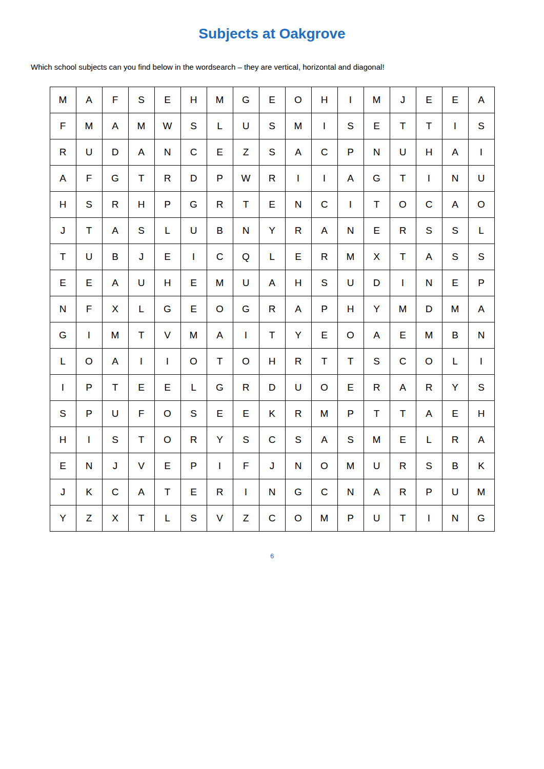Subjects at Oakgrove
Which school subjects can you find below in the wordsearch – they are vertical, horizontal and diagonal!
| M | A | F | S | E | H | M | G | E | O | H | I | M | J | E | E | A |
| F | M | A | M | W | S | L | U | S | M | I | S | E | T | T | I | S |
| R | U | D | A | N | C | E | Z | S | A | C | P | N | U | H | A | I |
| A | F | G | T | R | D | P | W | R | I | I | A | G | T | I | N | U |
| H | S | R | H | P | G | R | T | E | N | C | I | T | O | C | A | O |
| J | T | A | S | L | U | B | N | Y | R | A | N | E | R | S | S | L |
| T | U | B | J | E | I | C | Q | L | E | R | M | X | T | A | S | S |
| E | E | A | U | H | E | M | U | A | H | S | U | D | I | N | E | P |
| N | F | X | L | G | E | O | G | R | A | P | H | Y | M | D | M | A |
| G | I | M | T | V | M | A | I | T | Y | E | O | A | E | M | B | N |
| L | O | A | I | I | O | T | O | H | R | T | T | S | C | O | L | I |
| I | P | T | E | E | L | G | R | D | U | O | E | R | A | R | Y | S |
| S | P | U | F | O | S | E | E | K | R | M | P | T | T | A | E | H |
| H | I | S | T | O | R | Y | S | C | S | A | S | M | E | L | R | A |
| E | N | J | V | E | P | I | F | J | N | O | M | U | R | S | B | K |
| J | K | C | A | T | E | R | I | N | G | C | N | A | R | P | U | M |
| Y | Z | X | T | L | S | V | Z | C | O | M | P | U | T | I | N | G |
6